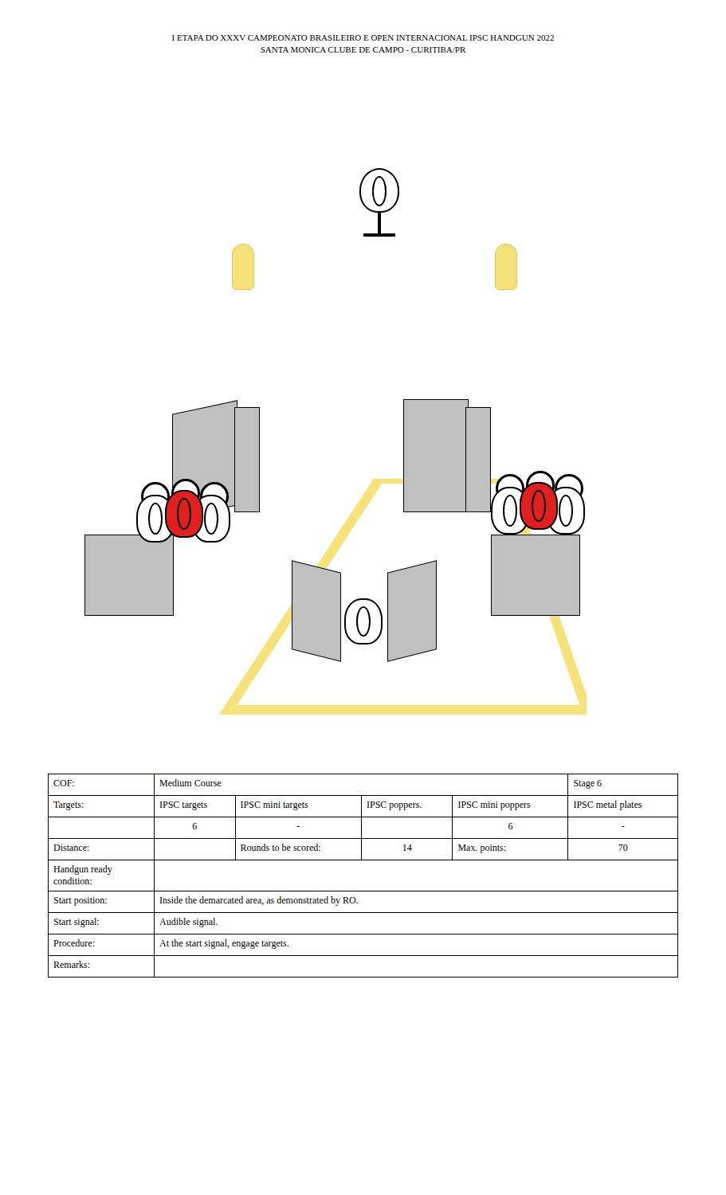I ETAPA DO XXXV CAMPEONATO BRASILEIRO E OPEN INTERNACIONAL IPSC HANDGUN 2022
SANTA MONICA CLUBE DE CAMPO - CURITIBA/PR
| COF: | Medium Course | Stage 6 |
| Targets: | IPSC targets | IPSC mini targets | IPSC poppers. | IPSC mini poppers | IPSC metal plates |
| | 6 | - | | 6 | - |
| Distance: | | Rounds to be scored: | 14 | Max. points: | 70 |
| Handgun ready condition: | |
| Start position: | Inside the demarcated area, as demonstrated by RO. |
| Start signal: | Audible signal. |
| Procedure: | At the start signal, engage targets. |
| Remarks: | |